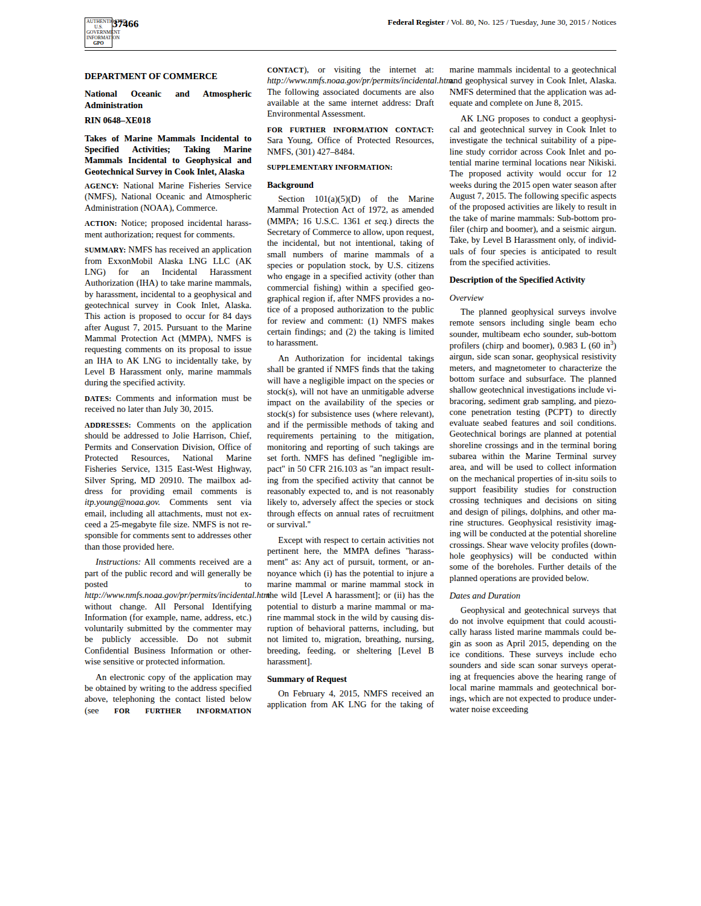AUTHENTICATED
U.S. GOVERNMENT
INFORMATION
GPO
37466
Federal Register / Vol. 80, No. 125 / Tuesday, June 30, 2015 / Notices
DEPARTMENT OF COMMERCE
National Oceanic and Atmospheric Administration
RIN 0648–XE018
Takes of Marine Mammals Incidental to Specified Activities; Taking Marine Mammals Incidental to Geophysical and Geotechnical Survey in Cook Inlet, Alaska
Agency: National Marine Fisheries Service (NMFS), National Oceanic and Atmospheric Administration (NOAA), Commerce.
Action: Notice; proposed incidental harassment authorization; request for comments.
Summary: NMFS has received an application from ExxonMobil Alaska LNG LLC (AK LNG) for an Incidental Harassment Authorization (IHA) to take marine mammals, by harassment, incidental to a geophysical and geotechnical survey in Cook Inlet, Alaska. This action is proposed to occur for 84 days after August 7, 2015. Pursuant to the Marine Mammal Protection Act (MMPA), NMFS is requesting comments on its proposal to issue an IHA to AK LNG to incidentally take, by Level B Harassment only, marine mammals during the specified activity.
Dates: Comments and information must be received no later than July 30, 2015.
Addresses: Comments on the application should be addressed to Jolie Harrison, Chief, Permits and Conservation Division, Office of Protected Resources, National Marine Fisheries Service, 1315 East-West Highway, Silver Spring, MD 20910. The mailbox address for providing email comments is itp.young@noaa.gov. Comments sent via email, including all attachments, must not exceed a 25-megabyte file size. NMFS is not responsible for comments sent to addresses other than those provided here.
Instructions: All comments received are a part of the public record and will generally be posted to http://www.nmfs.noaa.gov/pr/permits/incidental.htm without change. All Personal Identifying Information (for example, name, address, etc.) voluntarily submitted by the commenter may be publicly accessible. Do not submit Confidential Business Information or otherwise sensitive or protected information.
An electronic copy of the application may be obtained by writing to the address specified above, telephoning the contact listed below (see For Further Information Contact), or visiting the internet at: http://www.nmfs.noaa.gov/pr/permits/incidental.htm. The following associated documents are also available at the same internet address: Draft Environmental Assessment.
For Further Information Contact: Sara Young, Office of Protected Resources, NMFS, (301) 427–8484.
Supplementary Information:
Background
Section 101(a)(5)(D) of the Marine Mammal Protection Act of 1972, as amended (MMPA; 16 U.S.C. 1361 et seq.) directs the Secretary of Commerce to allow, upon request, the incidental, but not intentional, taking of small numbers of marine mammals of a species or population stock, by U.S. citizens who engage in a specified activity (other than commercial fishing) within a specified geographical region if, after NMFS provides a notice of a proposed authorization to the public for review and comment: (1) NMFS makes certain findings; and (2) the taking is limited to harassment.
An Authorization for incidental takings shall be granted if NMFS finds that the taking will have a negligible impact on the species or stock(s), will not have an unmitigable adverse impact on the availability of the species or stock(s) for subsistence uses (where relevant), and if the permissible methods of taking and requirements pertaining to the mitigation, monitoring and reporting of such takings are set forth. NMFS has defined ''negligible impact'' in 50 CFR 216.103 as ''an impact resulting from the specified activity that cannot be reasonably expected to, and is not reasonably likely to, adversely affect the species or stock through effects on annual rates of recruitment or survival.''
Except with respect to certain activities not pertinent here, the MMPA defines ''harassment'' as: Any act of pursuit, torment, or annoyance which (i) has the potential to injure a marine mammal or marine mammal stock in the wild [Level A harassment]; or (ii) has the potential to disturb a marine mammal or marine mammal stock in the wild by causing disruption of behavioral patterns, including, but not limited to, migration, breathing, nursing, breeding, feeding, or sheltering [Level B harassment].
Summary of Request
On February 4, 2015, NMFS received an application from AK LNG for the taking of marine mammals incidental to a geotechnical and geophysical survey in Cook Inlet, Alaska. NMFS determined that the application was adequate and complete on June 8, 2015.
AK LNG proposes to conduct a geophysical and geotechnical survey in Cook Inlet to investigate the technical suitability of a pipeline study corridor across Cook Inlet and potential marine terminal locations near Nikiski. The proposed activity would occur for 12 weeks during the 2015 open water season after August 7, 2015. The following specific aspects of the proposed activities are likely to result in the take of marine mammals: Sub-bottom profiler (chirp and boomer), and a seismic airgun. Take, by Level B Harassment only, of individuals of four species is anticipated to result from the specified activities.
Description of the Specified Activity
Overview
The planned geophysical surveys involve remote sensors including single beam echo sounder, multibeam echo sounder, sub-bottom profilers (chirp and boomer), 0.983 L (60 in3) airgun, side scan sonar, geophysical resistivity meters, and magnetometer to characterize the bottom surface and subsurface. The planned shallow geotechnical investigations include vibracoring, sediment grab sampling, and piezo-cone penetration testing (PCPT) to directly evaluate seabed features and soil conditions. Geotechnical borings are planned at potential shoreline crossings and in the terminal boring subarea within the Marine Terminal survey area, and will be used to collect information on the mechanical properties of in-situ soils to support feasibility studies for construction crossing techniques and decisions on siting and design of pilings, dolphins, and other marine structures. Geophysical resistivity imaging will be conducted at the potential shoreline crossings. Shear wave velocity profiles (downhole geophysics) will be conducted within some of the boreholes. Further details of the planned operations are provided below.
Dates and Duration
Geophysical and geotechnical surveys that do not involve equipment that could acoustically harass listed marine mammals could begin as soon as April 2015, depending on the ice conditions. These surveys include echo sounders and side scan sonar surveys operating at frequencies above the hearing range of local marine mammals and geotechnical borings, which are not expected to produce underwater noise exceeding